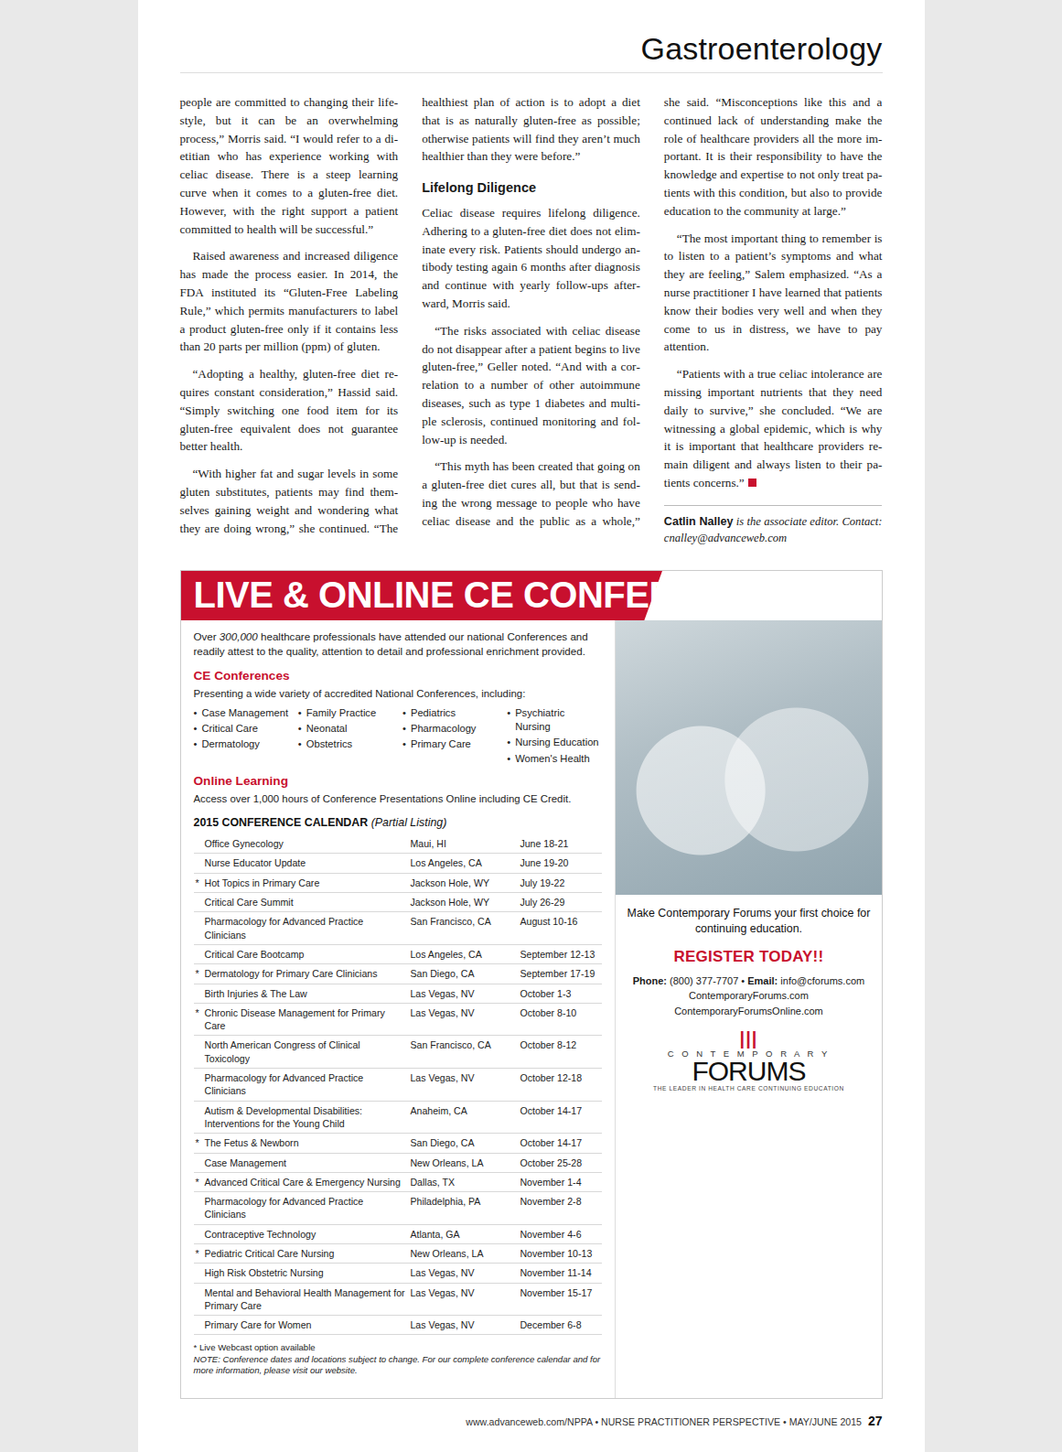Gastroenterology
people are committed to changing their lifestyle, but it can be an overwhelming process,” Morris said. “I would refer to a dietitian who has experience working with celiac disease. There is a steep learning curve when it comes to a gluten-free diet. However, with the right support a patient committed to health will be successful.”
Raised awareness and increased diligence has made the process easier. In 2014, the FDA instituted its “Gluten-Free Labeling Rule,” which permits manufacturers to label a product gluten-free only if it contains less than 20 parts per million (ppm) of gluten.
“Adopting a healthy, gluten-free diet requires constant consideration,” Hassid said. “Simply switching one food item for its gluten-free equivalent does not guarantee better health.
“With higher fat and sugar levels in some gluten substitutes, patients may find themselves gaining weight and wondering what they are doing wrong,” she continued. “The healthiest plan of action is to adopt a diet that is as naturally gluten-free as possible; otherwise patients will find they aren’t much healthier than they were before.”
Lifelong Diligence
Celiac disease requires lifelong diligence. Adhering to a gluten-free diet does not eliminate every risk. Patients should undergo antibody testing again 6 months after diagnosis and continue with yearly follow-ups afterward, Morris said.
“The risks associated with celiac disease do not disappear after a patient begins to live gluten-free,” Geller noted. “And with a correlation to a number of other autoimmune diseases, such as type 1 diabetes and multiple sclerosis, continued monitoring and follow-up is needed.
“This myth has been created that going on a gluten-free diet cures all, but that is sending the wrong message to people who have celiac disease and the public as a whole,” she said. “Misconceptions like this and a continued lack of understanding make the role of healthcare providers all the more important. It is their responsibility to have the knowledge and expertise to not only treat patients with this condition, but also to provide education to the community at large.”
“The most important thing to remember is to listen to a patient’s symptoms and what they are feeling,” Salem emphasized. “As a nurse practitioner I have learned that patients know their bodies very well and when they come to us in distress, we have to pay attention.
“Patients with a true celiac intolerance are missing important nutrients that they need daily to survive,” she concluded. “We are witnessing a global epidemic, which is why it is important that healthcare providers remain diligent and always listen to their patients concerns.”
Catlin Nalley is the associate editor. Contact: cnalley@advanceweb.com
LIVE & ONLINE CE CONFERENCES
Over 300,000 healthcare professionals have attended our national Conferences and readily attest to the quality, attention to detail and professional enrichment provided.
CE Conferences
Presenting a wide variety of accredited National Conferences, including:
Case Management
Critical Care
Dermatology
Family Practice
Neonatal
Obstetrics
Pediatrics
Pharmacology
Primary Care
Psychiatric Nursing
Nursing Education
Women's Health
Online Learning
Access over 1,000 hours of Conference Presentations Online including CE Credit.
2015 CONFERENCE CALENDAR (Partial Listing)
| | Office Gynecology | Maui, HI | June 18-21 |
| | Nurse Educator Update | Los Angeles, CA | June 19-20 |
| * | Hot Topics in Primary Care | Jackson Hole, WY | July 19-22 |
| | Critical Care Summit | Jackson Hole, WY | July 26-29 |
| | Pharmacology for Advanced Practice Clinicians | San Francisco, CA | August 10-16 |
| | Critical Care Bootcamp | Los Angeles, CA | September 12-13 |
| * | Dermatology for Primary Care Clinicians | San Diego, CA | September 17-19 |
| | Birth Injuries & The Law | Las Vegas, NV | October 1-3 |
| * | Chronic Disease Management for Primary Care | Las Vegas, NV | October 8-10 |
| | North American Congress of Clinical Toxicology | San Francisco, CA | October 8-12 |
| | Pharmacology for Advanced Practice Clinicians | Las Vegas, NV | October 12-18 |
| | Autism & Developmental Disabilities: Interventions for the Young Child | Anaheim, CA | October 14-17 |
| * | The Fetus & Newborn | San Diego, CA | October 14-17 |
| | Case Management | New Orleans, LA | October 25-28 |
| * | Advanced Critical Care & Emergency Nursing | Dallas, TX | November 1-4 |
| | Pharmacology for Advanced Practice Clinicians | Philadelphia, PA | November 2-8 |
| | Contraceptive Technology | Atlanta, GA | November 4-6 |
| * | Pediatric Critical Care Nursing | New Orleans, LA | November 10-13 |
| | High Risk Obstetric Nursing | Las Vegas, NV | November 11-14 |
| | Mental and Behavioral Health Management for Primary Care | Las Vegas, NV | November 15-17 |
| | Primary Care for Women | Las Vegas, NV | December 6-8 |
* Live Webcast option available
NOTE: Conference dates and locations subject to change. For our complete conference calendar and for more information, please visit our website.
Make Contemporary Forums your first choice for continuing education.
REGISTER TODAY!!
Phone: (800) 377-7707 • Email: info@cforums.com
ContemporaryForums.com
ContemporaryForumsOnline.com
|||
C O N T E M P O R A R Y
FORUMS
THE LEADER IN HEALTH CARE CONTINUING EDUCATION
www.advanceweb.com/NPPA • NURSE PRACTITIONER PERSPECTIVE • MAY/JUNE 2015 27